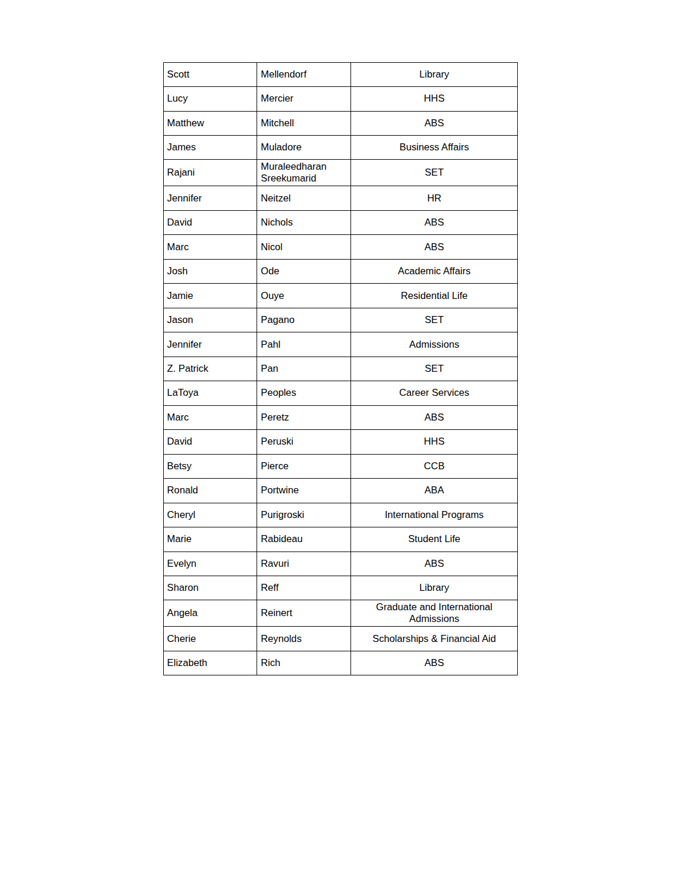| Scott | Mellendorf | Library |
| Lucy | Mercier | HHS |
| Matthew | Mitchell | ABS |
| James | Muladore | Business Affairs |
| Rajani | Muraleedharan Sreekumarid | SET |
| Jennifer | Neitzel | HR |
| David | Nichols | ABS |
| Marc | Nicol | ABS |
| Josh | Ode | Academic Affairs |
| Jamie | Ouye | Residential Life |
| Jason | Pagano | SET |
| Jennifer | Pahl | Admissions |
| Z. Patrick | Pan | SET |
| LaToya | Peoples | Career Services |
| Marc | Peretz | ABS |
| David | Peruski | HHS |
| Betsy | Pierce | CCB |
| Ronald | Portwine | ABA |
| Cheryl | Purigroski | International Programs |
| Marie | Rabideau | Student Life |
| Evelyn | Ravuri | ABS |
| Sharon | Reff | Library |
| Angela | Reinert | Graduate and International Admissions |
| Cherie | Reynolds | Scholarships & Financial Aid |
| Elizabeth | Rich | ABS |